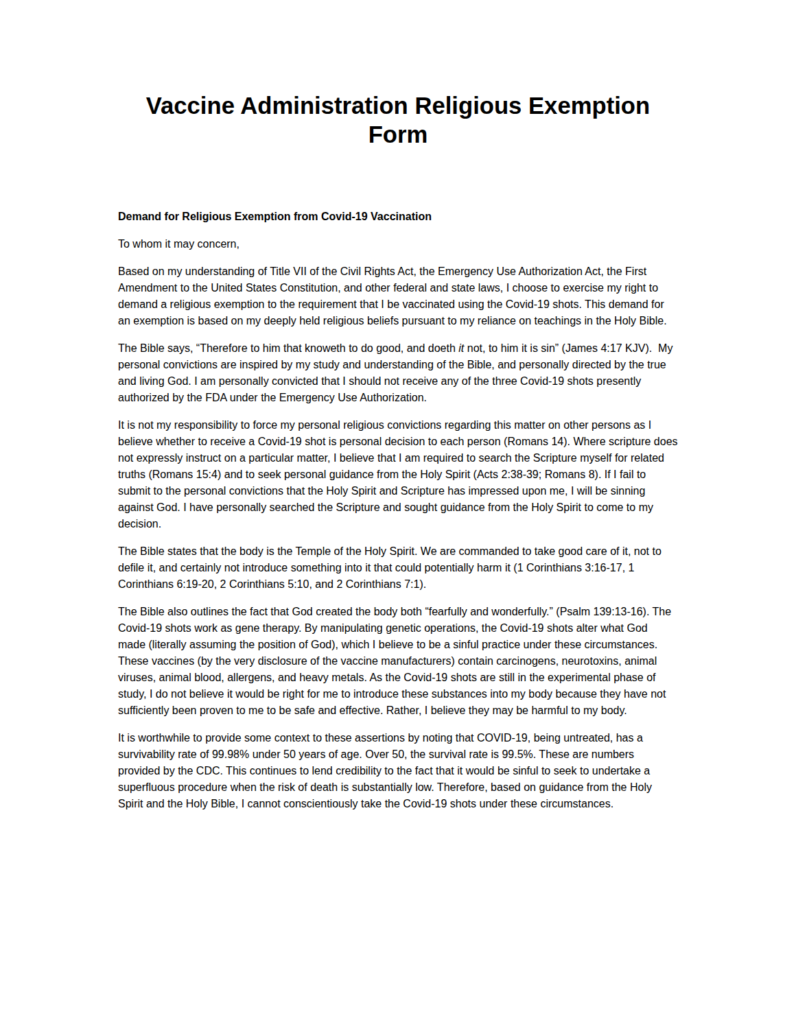Vaccine Administration Religious Exemption Form
Demand for Religious Exemption from Covid-19 Vaccination
To whom it may concern,
Based on my understanding of Title VII of the Civil Rights Act, the Emergency Use Authorization Act, the First Amendment to the United States Constitution, and other federal and state laws, I choose to exercise my right to demand a religious exemption to the requirement that I be vaccinated using the Covid-19 shots. This demand for an exemption is based on my deeply held religious beliefs pursuant to my reliance on teachings in the Holy Bible.
The Bible says, “Therefore to him that knoweth to do good, and doeth it not, to him it is sin” (James 4:17 KJV). My personal convictions are inspired by my study and understanding of the Bible, and personally directed by the true and living God. I am personally convicted that I should not receive any of the three Covid-19 shots presently authorized by the FDA under the Emergency Use Authorization.
It is not my responsibility to force my personal religious convictions regarding this matter on other persons as I believe whether to receive a Covid-19 shot is personal decision to each person (Romans 14). Where scripture does not expressly instruct on a particular matter, I believe that I am required to search the Scripture myself for related truths (Romans 15:4) and to seek personal guidance from the Holy Spirit (Acts 2:38-39; Romans 8). If I fail to submit to the personal convictions that the Holy Spirit and Scripture has impressed upon me, I will be sinning against God. I have personally searched the Scripture and sought guidance from the Holy Spirit to come to my decision.
The Bible states that the body is the Temple of the Holy Spirit. We are commanded to take good care of it, not to defile it, and certainly not introduce something into it that could potentially harm it (1 Corinthians 3:16-17, 1 Corinthians 6:19-20, 2 Corinthians 5:10, and 2 Corinthians 7:1).
The Bible also outlines the fact that God created the body both “fearfully and wonderfully.” (Psalm 139:13-16). The Covid-19 shots work as gene therapy. By manipulating genetic operations, the Covid-19 shots alter what God made (literally assuming the position of God), which I believe to be a sinful practice under these circumstances. These vaccines (by the very disclosure of the vaccine manufacturers) contain carcinogens, neurotoxins, animal viruses, animal blood, allergens, and heavy metals. As the Covid-19 shots are still in the experimental phase of study, I do not believe it would be right for me to introduce these substances into my body because they have not sufficiently been proven to me to be safe and effective. Rather, I believe they may be harmful to my body.
It is worthwhile to provide some context to these assertions by noting that COVID-19, being untreated, has a survivability rate of 99.98% under 50 years of age. Over 50, the survival rate is 99.5%. These are numbers provided by the CDC. This continues to lend credibility to the fact that it would be sinful to seek to undertake a superfluous procedure when the risk of death is substantially low. Therefore, based on guidance from the Holy Spirit and the Holy Bible, I cannot conscientiously take the Covid-19 shots under these circumstances.